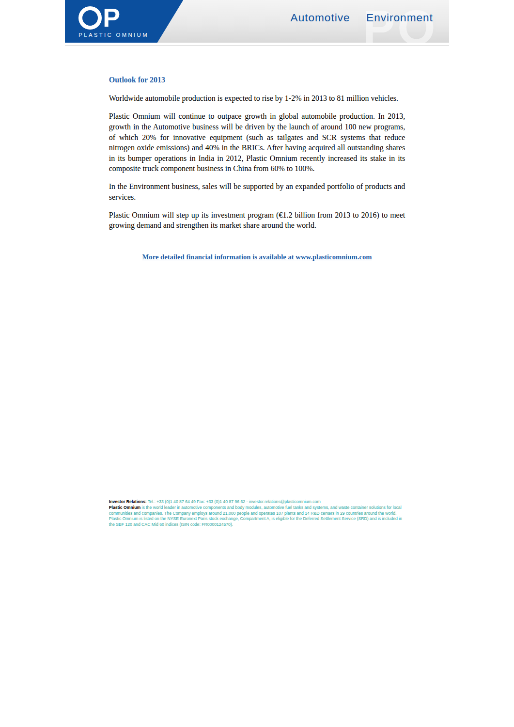PO
P
PLASTIC OMNIUM
Automotive Environment
Outlook for 2013
Worldwide automobile production is expected to rise by 1-2% in 2013 to 81 million vehicles.
Plastic Omnium will continue to outpace growth in global automobile production. In 2013, growth in the Automotive business will be driven by the launch of around 100 new programs, of which 20% for innovative equipment (such as tailgates and SCR systems that reduce nitrogen oxide emissions) and 40% in the BRICs. After having acquired all outstanding shares in its bumper operations in India in 2012, Plastic Omnium recently increased its stake in its composite truck component business in China from 60% to 100%.
In the Environment business, sales will be supported by an expanded portfolio of products and services.
Plastic Omnium will step up its investment program (€1.2 billion from 2013 to 2016) to meet growing demand and strengthen its market share around the world.
More detailed financial information is available at www.plasticomnium.com
Investor Relations: Tel.: +33 (0)1 40 87 64 49 Fax: +33 (0)1 40 87 96 62 - investor.relations@plasticomnium.com
Plastic Omnium is the world leader in automotive components and body modules, automotive fuel tanks and systems, and waste container solutions for local communities and companies. The Company employs around 21,000 people and operates 107 plants and 14 R&D centers in 29 countries around the world. Plastic Omnium is listed on the NYSE Euronext Paris stock exchange, Compartment A, is eligible for the Deferred Settlement Service (SRD) and is included in the SBF 120 and CAC Mid 60 indices (ISIN code: FR0000124570).